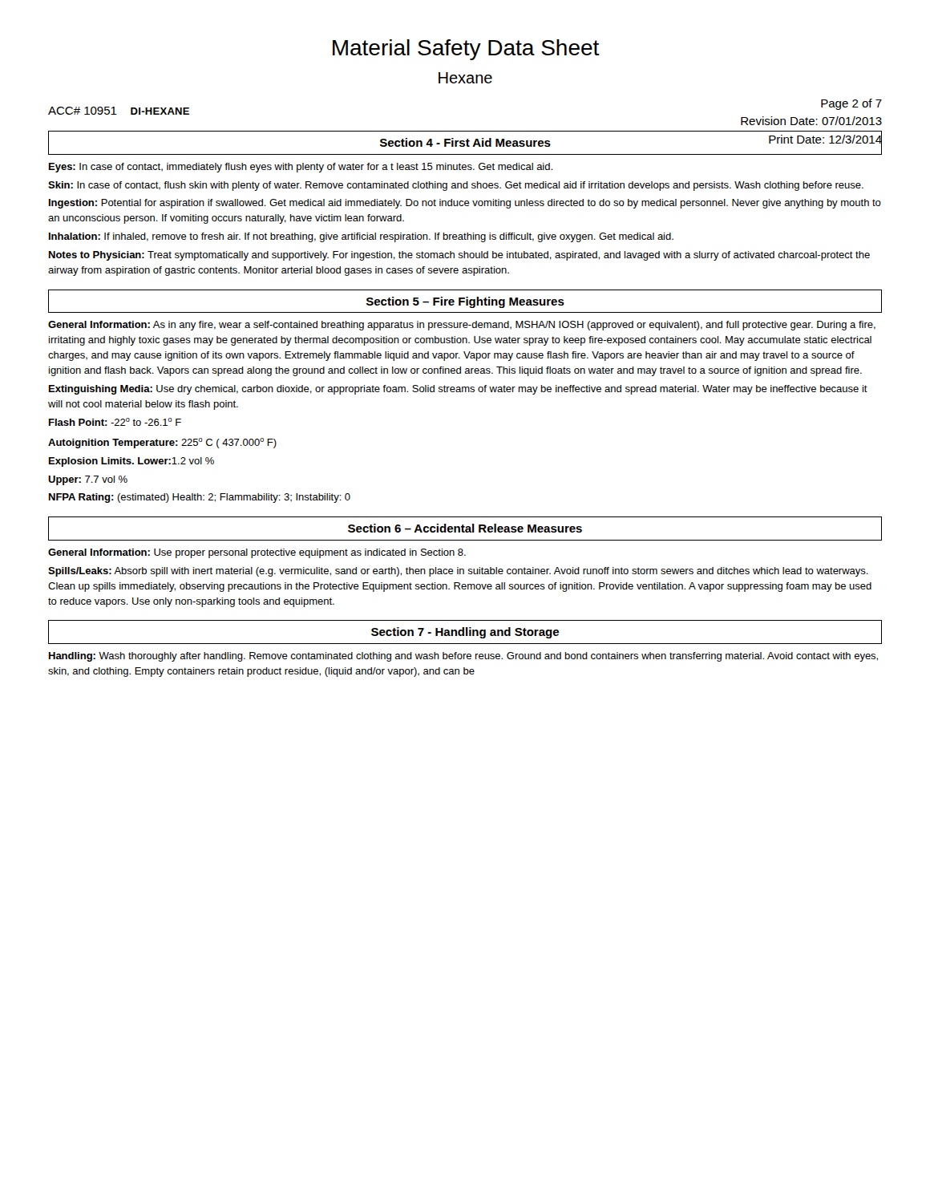Material Safety Data Sheet
Hexane
Page 2 of 7
Revision Date: 07/01/2013
Print Date: 12/3/2014
ACC# 10951 DI-HEXANE
Section 4 - First Aid Measures
Eyes: In case of contact, immediately flush eyes with plenty of water for a t least 15 minutes. Get medical aid.
Skin: In case of contact, flush skin with plenty of water. Remove contaminated clothing and shoes. Get medical aid if irritation develops and persists. Wash clothing before reuse.
Ingestion: Potential for aspiration if swallowed. Get medical aid immediately. Do not induce vomiting unless directed to do so by medical personnel. Never give anything by mouth to an unconscious person. If vomiting occurs naturally, have victim lean forward.
Inhalation: If inhaled, remove to fresh air. If not breathing, give artificial respiration. If breathing is difficult, give oxygen. Get medical aid.
Notes to Physician: Treat symptomatically and supportively. For ingestion, the stomach should be intubated, aspirated, and lavaged with a slurry of activated charcoal-protect the airway from aspiration of gastric contents. Monitor arterial blood gases in cases of severe aspiration.
Section 5 – Fire Fighting Measures
General Information: As in any fire, wear a self-contained breathing apparatus in pressure-demand, MSHA/N IOSH (approved or equivalent), and full protective gear. During a fire, irritating and highly toxic gases may be generated by thermal decomposition or combustion. Use water spray to keep fire-exposed containers cool. May accumulate static electrical charges, and may cause ignition of its own vapors. Extremely flammable liquid and vapor. Vapor may cause flash fire. Vapors are heavier than air and may travel to a source of ignition and flash back. Vapors can spread along the ground and collect in low or confined areas. This liquid floats on water and may travel to a source of ignition and spread fire.
Extinguishing Media: Use dry chemical, carbon dioxide, or appropriate foam. Solid streams of water may be ineffective and spread material. Water may be ineffective because it will not cool material below its flash point.
Flash Point: -22o to -26.1o F
Autoignition Temperature: 225o C ( 437.000o F)
Explosion Limits. Lower: 1.2 vol %
Upper: 7.7 vol %
NFPA Rating: (estimated) Health: 2; Flammability: 3; Instability: 0
Section 6 – Accidental Release Measures
General Information: Use proper personal protective equipment as indicated in Section 8.
Spills/Leaks: Absorb spill with inert material (e.g. vermiculite, sand or earth), then place in suitable container. Avoid runoff into storm sewers and ditches which lead to waterways. Clean up spills immediately, observing precautions in the Protective Equipment section. Remove all sources of ignition. Provide ventilation. A vapor suppressing foam may be used to reduce vapors. Use only non-sparking tools and equipment.
Section 7 - Handling and Storage
Handling: Wash thoroughly after handling. Remove contaminated clothing and wash before reuse. Ground and bond containers when transferring material. Avoid contact with eyes, skin, and clothing. Empty containers retain product residue, (liquid and/or vapor), and can be